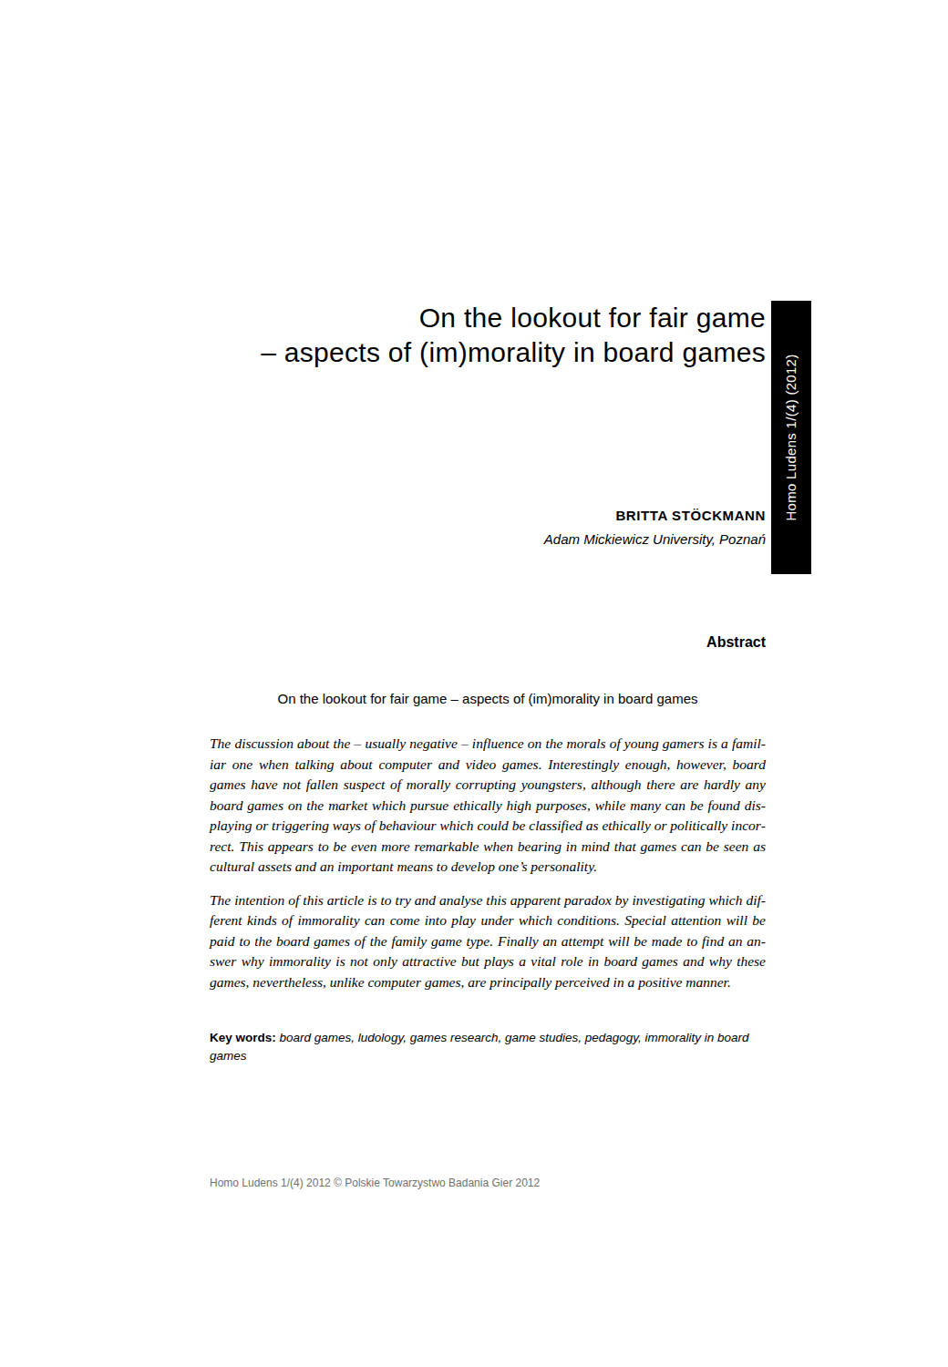Homo Ludens 1/(4) (2012)
On the lookout for fair game
– aspects of (im)morality in board games
BRITTA STÖCKMANN
Adam Mickiewicz University, Poznań
Abstract
On the lookout for fair game – aspects of (im)morality in board games
The discussion about the – usually negative – influence on the morals of young gamers is a familiar one when talking about computer and video games. Interestingly enough, however, board games have not fallen suspect of morally corrupting youngsters, although there are hardly any board games on the market which pursue ethically high purposes, while many can be found displaying or triggering ways of behaviour which could be classified as ethically or politically incorrect. This appears to be even more remarkable when bearing in mind that games can be seen as cultural assets and an important means to develop one’s personality.
The intention of this article is to try and analyse this apparent paradox by investigating which different kinds of immorality can come into play under which conditions. Special attention will be paid to the board games of the family game type. Finally an attempt will be made to find an answer why immorality is not only attractive but plays a vital role in board games and why these games, nevertheless, unlike computer games, are principally perceived in a positive manner.
Key words: board games, ludology, games research, game studies, pedagogy, immorality in board games
Homo Ludens 1/(4) 2012 © Polskie Towarzystwo Badania Gier 2012